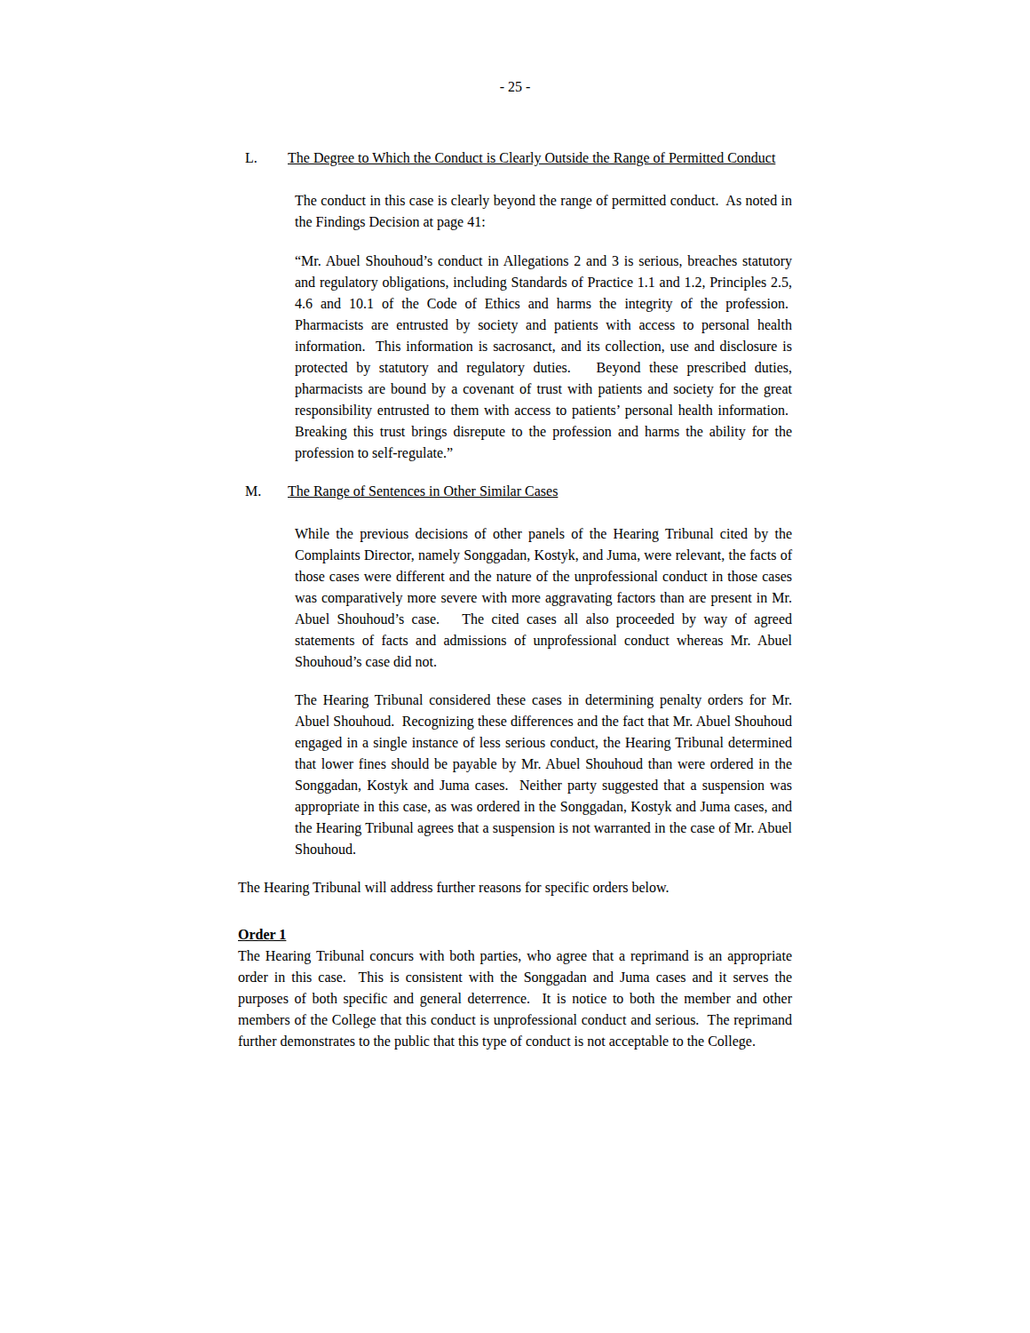- 25 -
L.
The Degree to Which the Conduct is Clearly Outside the Range of Permitted Conduct
The conduct in this case is clearly beyond the range of permitted conduct. As noted in the Findings Decision at page 41:
“Mr. Abuel Shouhoud’s conduct in Allegations 2 and 3 is serious, breaches statutory and regulatory obligations, including Standards of Practice 1.1 and 1.2, Principles 2.5, 4.6 and 10.1 of the Code of Ethics and harms the integrity of the profession. Pharmacists are entrusted by society and patients with access to personal health information. This information is sacrosanct, and its collection, use and disclosure is protected by statutory and regulatory duties. Beyond these prescribed duties, pharmacists are bound by a covenant of trust with patients and society for the great responsibility entrusted to them with access to patients’ personal health information. Breaking this trust brings disrepute to the profession and harms the ability for the profession to self-regulate.”
M.
The Range of Sentences in Other Similar Cases
While the previous decisions of other panels of the Hearing Tribunal cited by the Complaints Director, namely Songgadan, Kostyk, and Juma, were relevant, the facts of those cases were different and the nature of the unprofessional conduct in those cases was comparatively more severe with more aggravating factors than are present in Mr. Abuel Shouhoud’s case. The cited cases all also proceeded by way of agreed statements of facts and admissions of unprofessional conduct whereas Mr. Abuel Shouhoud’s case did not.
The Hearing Tribunal considered these cases in determining penalty orders for Mr. Abuel Shouhoud. Recognizing these differences and the fact that Mr. Abuel Shouhoud engaged in a single instance of less serious conduct, the Hearing Tribunal determined that lower fines should be payable by Mr. Abuel Shouhoud than were ordered in the Songgadan, Kostyk and Juma cases. Neither party suggested that a suspension was appropriate in this case, as was ordered in the Songgadan, Kostyk and Juma cases, and the Hearing Tribunal agrees that a suspension is not warranted in the case of Mr. Abuel Shouhoud.
The Hearing Tribunal will address further reasons for specific orders below.
Order 1
The Hearing Tribunal concurs with both parties, who agree that a reprimand is an appropriate order in this case. This is consistent with the Songgadan and Juma cases and it serves the purposes of both specific and general deterrence. It is notice to both the member and other members of the College that this conduct is unprofessional conduct and serious. The reprimand further demonstrates to the public that this type of conduct is not acceptable to the College.